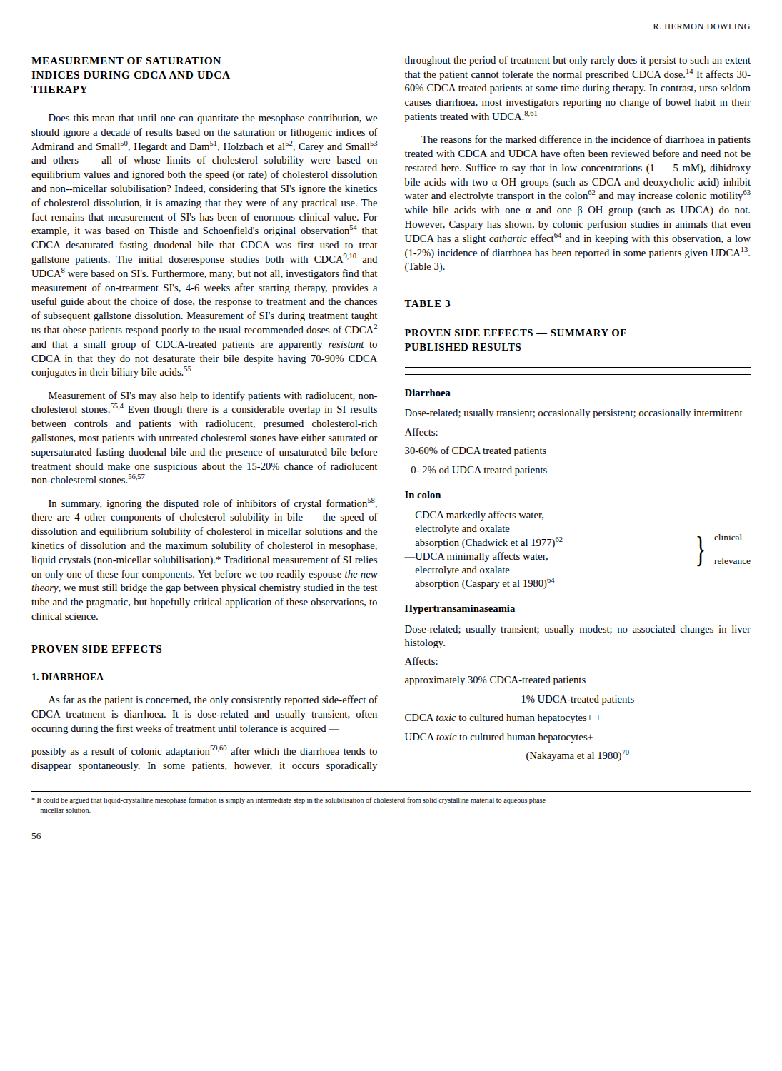R. HERMON DOWLING
MEASUREMENT OF SATURATION
INDICES DURING CDCA AND UDCA
THERAPY
Does this mean that until one can quantitate the mesophase contribution, we should ignore a decade of results based on the saturation or lithogenic indices of Admirand and Small50, Hegardt and Dam51, Holzbach et al52, Carey and Small53 and others — all of whose limits of cholesterol solubility were based on equilibrium values and ignored both the speed (or rate) of cholesterol dissolution and non--micellar solubilisation? Indeed, considering that SI's ignore the kinetics of cholesterol dissolution, it is amazing that they were of any practical use. The fact remains that measurement of SI's has been of enormous clinical value. For example, it was based on Thistle and Schoenfield's original observation54 that CDCA desaturated fasting duodenal bile that CDCA was first used to treat gallstone patients. The initial doseresponse studies both with CDCA9,10 and UDCA8 were based on SI's. Furthermore, many, but not all, investigators find that measurement of on-treatment SI's, 4-6 weeks after starting therapy, provides a useful guide about the choice of dose, the response to treatment and the chances of subsequent gallstone dissolution. Measurement of SI's during treatment taught us that obese patients respond poorly to the usual recommended doses of CDCA2 and that a small group of CDCA-treated patients are apparently resistant to CDCA in that they do not desaturate their bile despite having 70-90% CDCA conjugates in their biliary bile acids.55
Measurement of SI's may also help to identify patients with radiolucent, non-cholesterol stones.55,4 Even though there is a considerable overlap in SI results between controls and patients with radiolucent, presumed cholesterol-rich gallstones, most patients with untreated cholesterol stones have either saturated or supersaturated fasting duodenal bile and the presence of unsaturated bile before treatment should make one suspicious about the 15-20% chance of radiolucent non-cholesterol stones.56,57
In summary, ignoring the disputed role of inhibitors of crystal formation58, there are 4 other components of cholesterol solubility in bile — the speed of dissolution and equilibrium solubility of cholesterol in micellar solutions and the kinetics of dissolution and the maximum solubility of cholesterol in mesophase, liquid crystals (non-micellar solubilisation).* Traditional measurement of SI relies on only one of these four components. Yet before we too readily espouse the new theory, we must still bridge the gap between physical chemistry studied in the test tube and the pragmatic, but hopefully critical application of these observations, to clinical science.
PROVEN SIDE EFFECTS
1. DIARRHOEA
As far as the patient is concerned, the only consistently reported side-effect of CDCA treatment is diarrhoea. It is dose-related and usually transient, often occuring during the first weeks of treatment until tolerance is acquired —
possibly as a result of colonic adaptarion59,60 after which the diarrhoea tends to disappear spontaneously. In some patients, however, it occurs sporadically throughout the period of treatment but only rarely does it persist to such an extent that the patient cannot tolerate the normal prescribed CDCA dose.14 It affects 30-60% CDCA treated patients at some time during therapy. In contrast, urso seldom causes diarrhoea, most investigators reporting no change of bowel habit in their patients treated with UDCA.8,61
The reasons for the marked difference in the incidence of diarrhoea in patients treated with CDCA and UDCA have often been reviewed before and need not be restated here. Suffice to say that in low concentrations (1 — 5 mM), dihidroxy bile acids with two α OH groups (such as CDCA and deoxycholic acid) inhibit water and electrolyte transport in the colon62 and may increase colonic motility63 while bile acids with one α and one β OH group (such as UDCA) do not. However, Caspary has shown, by colonic perfusion studies in animals that even UDCA has a slight cathartic effect64 and in keeping with this observation, a low (1-2%) incidence of diarrhoea has been reported in some patients given UDCA13. (Table 3).
TABLE 3
PROVEN SIDE EFFECTS — SUMMARY OF
PUBLISHED RESULTS
Diarrhoea
Dose-related; usually transient; occasionally persistent; occasionally intermittent
Affects: —
30-60% of CDCA treated patients
0- 2% od UDCA treated patients
In colon
CDCA markedly affects water,
electrolyte and oxalate
absorption (Chadwick et al 1977)62
UDCA minimally affects water,
electrolyte and oxalate
absorption (Caspary et al 1980)64
}
clinical
relevance
Hypertransaminaseamia
Dose-related; usually transient; usually modest; no associated changes in liver histology.
Affects:
approximately 30% CDCA-treated patients
1% UDCA-treated patients
CDCA toxic to cultured human hepatocytes+ +
UDCA toxic to cultured human hepatocytes±
(Nakayama et al 1980)70
* It could be argued that liquid-crystalline mesophase formation is simply an intermediate step in the solubilisation of cholesterol from solid crystalline material to aqueous phase micellar solution.
56